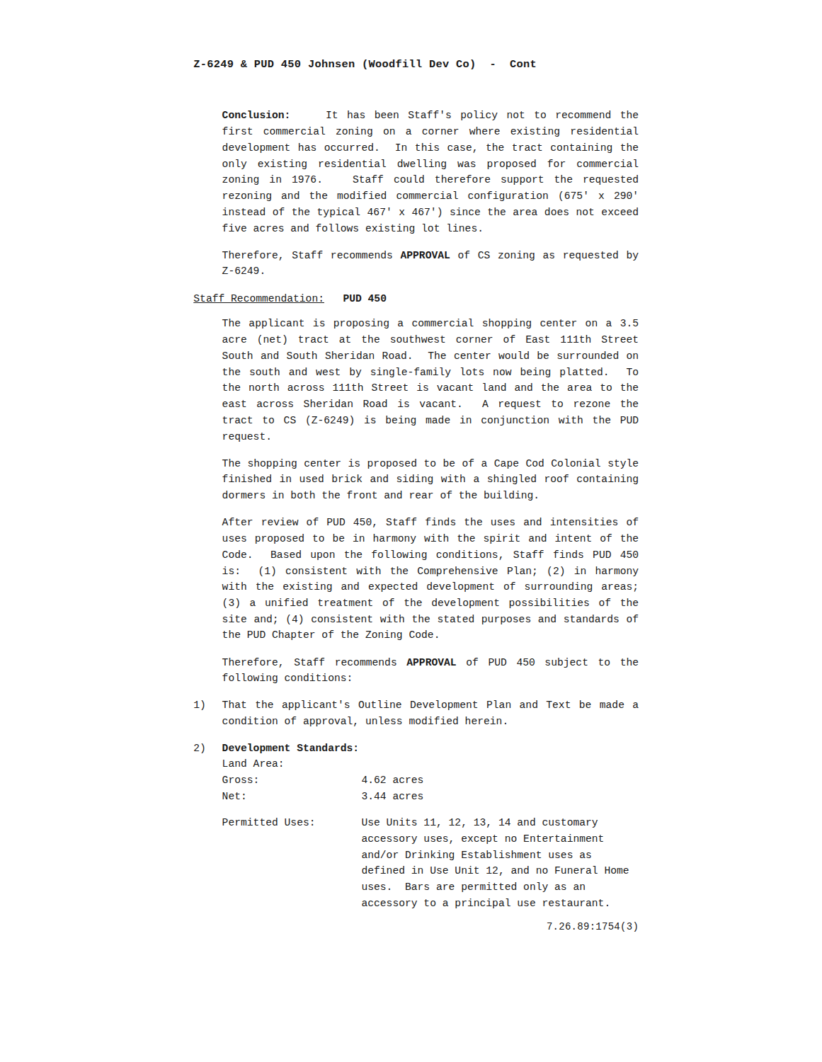Z-6249 & PUD 450 Johnsen (Woodfill Dev Co) - Cont
Conclusion: It has been Staff's policy not to recommend the first commercial zoning on a corner where existing residential development has occurred. In this case, the tract containing the only existing residential dwelling was proposed for commercial zoning in 1976. Staff could therefore support the requested rezoning and the modified commercial configuration (675' x 290' instead of the typical 467' x 467') since the area does not exceed five acres and follows existing lot lines.
Therefore, Staff recommends APPROVAL of CS zoning as requested by Z-6249.
Staff Recommendation: PUD 450
The applicant is proposing a commercial shopping center on a 3.5 acre (net) tract at the southwest corner of East 111th Street South and South Sheridan Road. The center would be surrounded on the south and west by single-family lots now being platted. To the north across 111th Street is vacant land and the area to the east across Sheridan Road is vacant. A request to rezone the tract to CS (Z-6249) is being made in conjunction with the PUD request.
The shopping center is proposed to be of a Cape Cod Colonial style finished in used brick and siding with a shingled roof containing dormers in both the front and rear of the building.
After review of PUD 450, Staff finds the uses and intensities of uses proposed to be in harmony with the spirit and intent of the Code. Based upon the following conditions, Staff finds PUD 450 is: (1) consistent with the Comprehensive Plan; (2) in harmony with the existing and expected development of surrounding areas; (3) a unified treatment of the development possibilities of the site and; (4) consistent with the stated purposes and standards of the PUD Chapter of the Zoning Code.
Therefore, Staff recommends APPROVAL of PUD 450 subject to the following conditions:
That the applicant's Outline Development Plan and Text be made a condition of approval, unless modified herein.
Development Standards:
| Land Area: | |
| Gross: | 4.62 acres |
| Net: | 3.44 acres |
| Permitted Uses: | Use Units 11, 12, 13, 14 and customary accessory uses, except no Entertainment and/or Drinking Establishment uses as defined in Use Unit 12, and no Funeral Home uses. Bars are permitted only as an accessory to a principal use restaurant. |
7.26.89:1754(3)